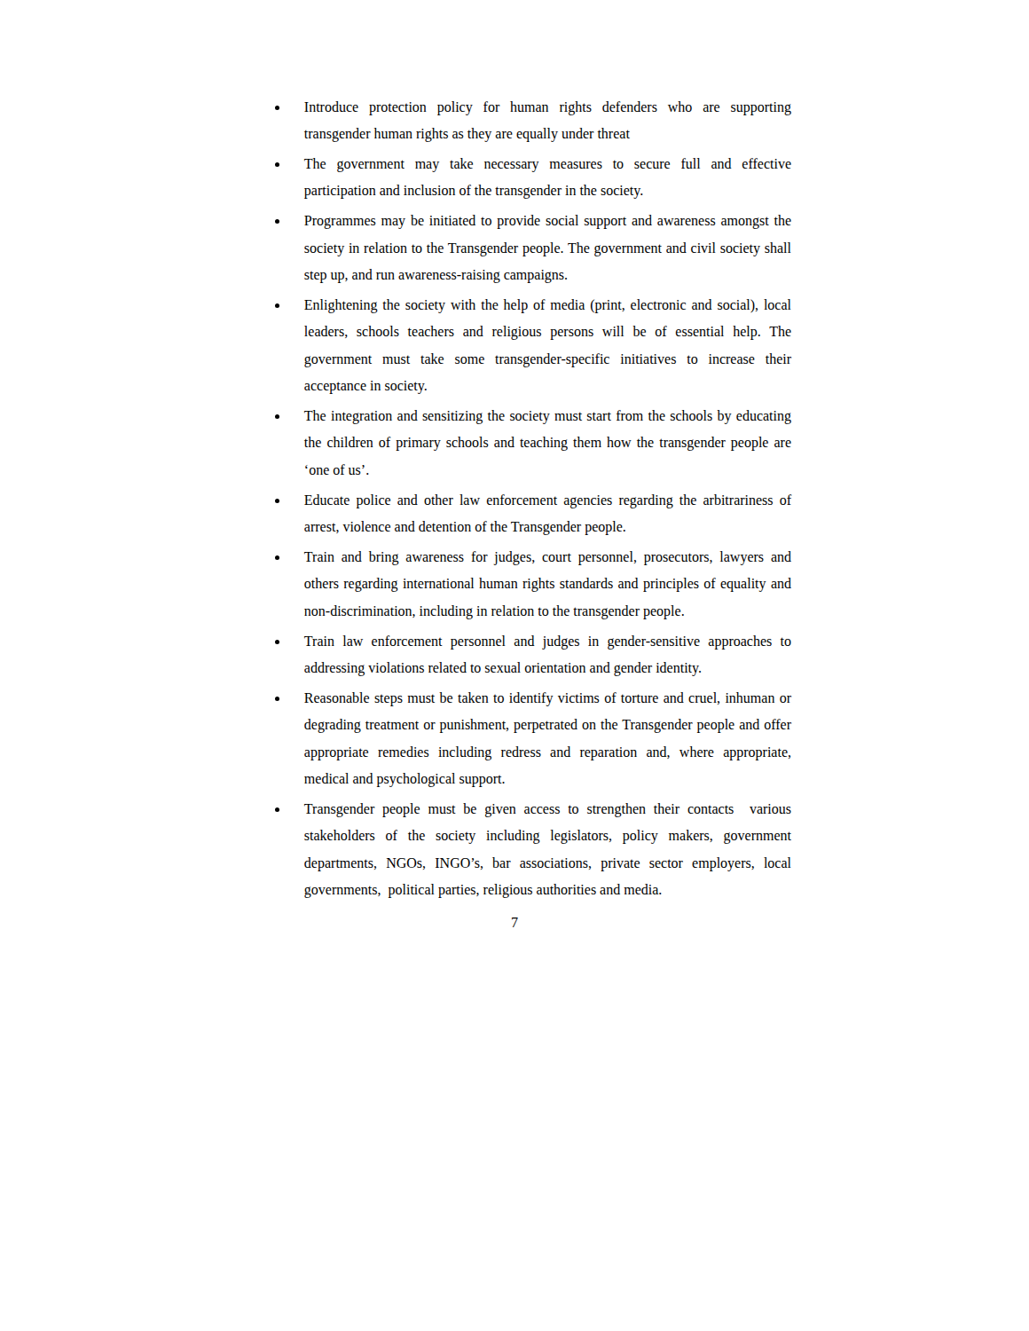Introduce protection policy for human rights defenders who are supporting transgender human rights as they are equally under threat
The government may take necessary measures to secure full and effective participation and inclusion of the transgender in the society.
Programmes may be initiated to provide social support and awareness amongst the society in relation to the Transgender people. The government and civil society shall step up, and run awareness-raising campaigns.
Enlightening the society with the help of media (print, electronic and social), local leaders, schools teachers and religious persons will be of essential help. The government must take some transgender-specific initiatives to increase their acceptance in society.
The integration and sensitizing the society must start from the schools by educating the children of primary schools and teaching them how the transgender people are ‘one of us’.
Educate police and other law enforcement agencies regarding the arbitrariness of arrest, violence and detention of the Transgender people.
Train and bring awareness for judges, court personnel, prosecutors, lawyers and others regarding international human rights standards and principles of equality and non-discrimination, including in relation to the transgender people.
Train law enforcement personnel and judges in gender-sensitive approaches to addressing violations related to sexual orientation and gender identity.
Reasonable steps must be taken to identify victims of torture and cruel, inhuman or degrading treatment or punishment, perpetrated on the Transgender people and offer appropriate remedies including redress and reparation and, where appropriate, medical and psychological support.
Transgender people must be given access to strengthen their contacts various stakeholders of the society including legislators, policy makers, government departments, NGOs, INGO’s, bar associations, private sector employers, local governments, political parties, religious authorities and media.
7